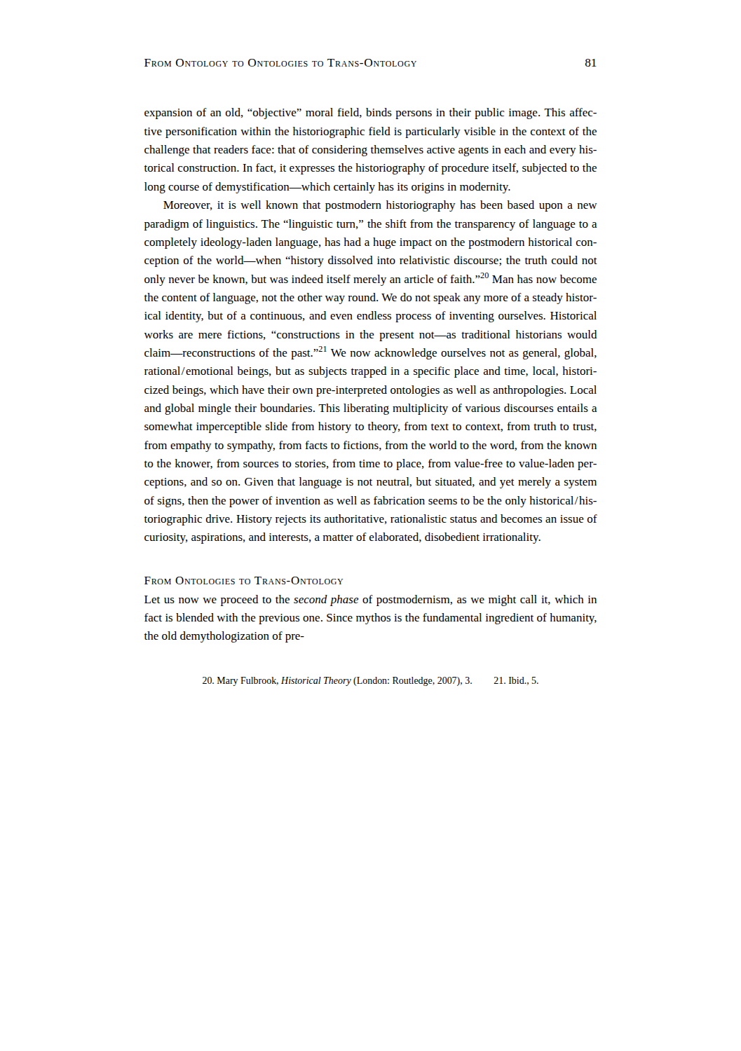From Ontology to Ontologies to Trans-Ontology 81
expansion of an old, “objective” moral field, binds persons in their public image. This affective personification within the historiographic field is particularly visible in the context of the challenge that readers face: that of considering themselves active agents in each and every historical construction. In fact, it expresses the historiography of procedure itself, subjected to the long course of demystification—which certainly has its origins in modernity.
Moreover, it is well known that postmodern historiography has been based upon a new paradigm of linguistics. The “linguistic turn,” the shift from the transparency of language to a completely ideology-laden language, has had a huge impact on the postmodern historical conception of the world—when “history dissolved into relativistic discourse; the truth could not only never be known, but was indeed itself merely an article of faith.”20 Man has now become the content of language, not the other way round. We do not speak any more of a steady historical identity, but of a continuous, and even endless process of inventing ourselves. Historical works are mere fictions, “constructions in the present not—as traditional historians would claim—reconstructions of the past.”21 We now acknowledge ourselves not as general, global, rational / emotional beings, but as subjects trapped in a specific place and time, local, historicized beings, which have their own pre-interpreted ontologies as well as anthropologies. Local and global mingle their boundaries. This liberating multiplicity of various discourses entails a somewhat imperceptible slide from history to theory, from text to context, from truth to trust, from empathy to sympathy, from facts to fictions, from the world to the word, from the known to the knower, from sources to stories, from time to place, from value-free to value-laden perceptions, and so on. Given that language is not neutral, but situated, and yet merely a system of signs, then the power of invention as well as fabrication seems to be the only historical / historiographic drive. History rejects its authoritative, rationalistic status and becomes an issue of curiosity, aspirations, and interests, a matter of elaborated, disobedient irrationality.
From Ontologies to Trans-Ontology
Let us now we proceed to the second phase of postmodernism, as we might call it, which in fact is blended with the previous one. Since mythos is the fundamental ingredient of humanity, the old demythologization of pre-
20. Mary Fulbrook, Historical Theory (London: Routledge, 2007), 3. 21. Ibid., 5.